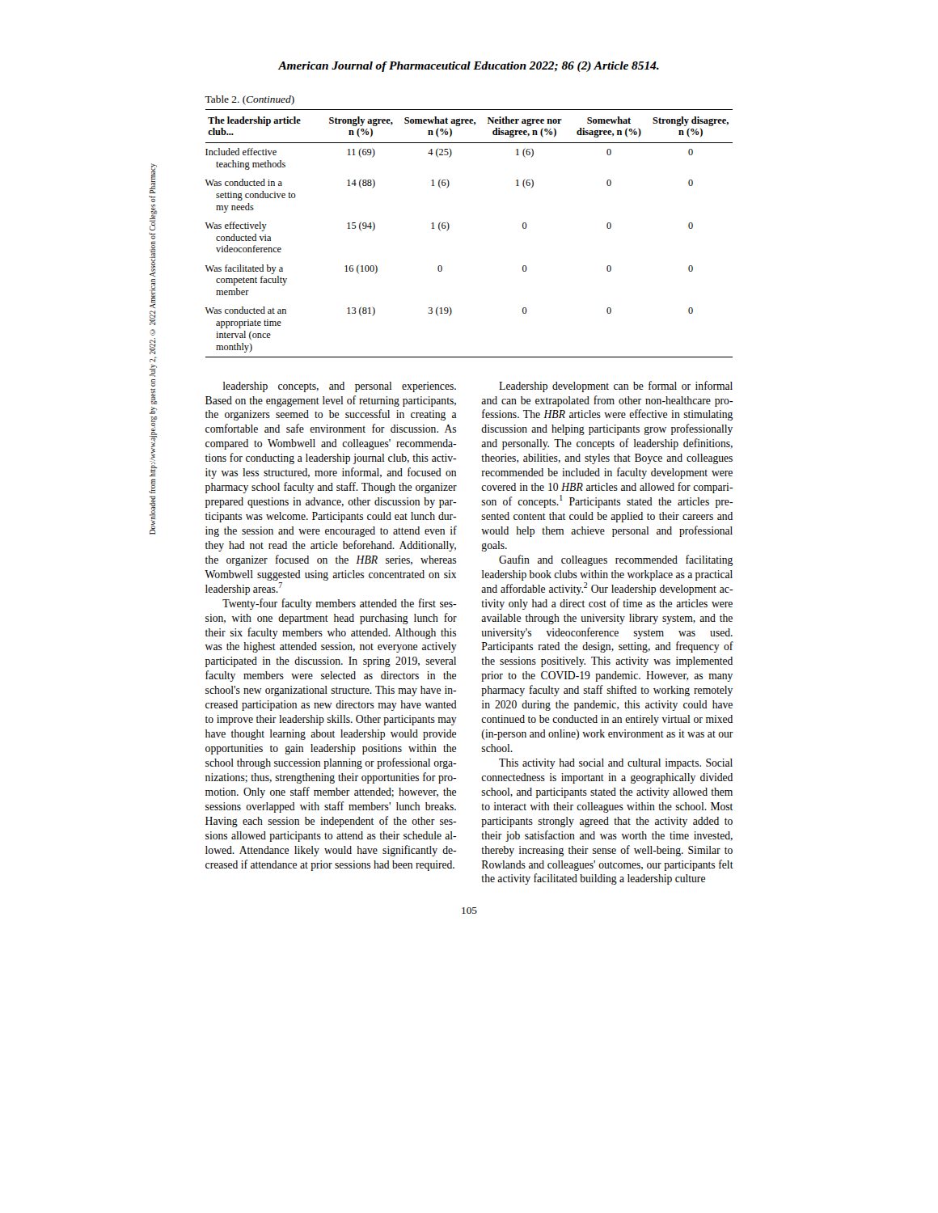Downloaded from http://www.ajpe.org by guest on July 2, 2022. © 2022 American Association of Colleges of Pharmacy
American Journal of Pharmaceutical Education 2022; 86 (2) Article 8514.
Table 2. (Continued)
| The leadership article club... | Strongly agree, n (%) | Somewhat agree, n (%) | Neither agree nor disagree, n (%) | Somewhat disagree, n (%) | Strongly disagree, n (%) |
| --- | --- | --- | --- | --- | --- |
| Included effective teaching methods | 11 (69) | 4 (25) | 1 (6) | 0 | 0 |
| Was conducted in a setting conducive to my needs | 14 (88) | 1 (6) | 1 (6) | 0 | 0 |
| Was effectively conducted via videoconference | 15 (94) | 1 (6) | 0 | 0 | 0 |
| Was facilitated by a competent faculty member | 16 (100) | 0 | 0 | 0 | 0 |
| Was conducted at an appropriate time interval (once monthly) | 13 (81) | 3 (19) | 0 | 0 | 0 |
leadership concepts, and personal experiences. Based on the engagement level of returning participants, the organizers seemed to be successful in creating a comfortable and safe environment for discussion. As compared to Wombwell and colleagues' recommendations for conducting a leadership journal club, this activity was less structured, more informal, and focused on pharmacy school faculty and staff. Though the organizer prepared questions in advance, other discussion by participants was welcome. Participants could eat lunch during the session and were encouraged to attend even if they had not read the article beforehand. Additionally, the organizer focused on the HBR series, whereas Wombwell suggested using articles concentrated on six leadership areas.7
Twenty-four faculty members attended the first session, with one department head purchasing lunch for their six faculty members who attended. Although this was the highest attended session, not everyone actively participated in the discussion. In spring 2019, several faculty members were selected as directors in the school's new organizational structure. This may have increased participation as new directors may have wanted to improve their leadership skills. Other participants may have thought learning about leadership would provide opportunities to gain leadership positions within the school through succession planning or professional organizations; thus, strengthening their opportunities for promotion. Only one staff member attended; however, the sessions overlapped with staff members' lunch breaks. Having each session be independent of the other sessions allowed participants to attend as their schedule allowed. Attendance likely would have significantly decreased if attendance at prior sessions had been required.
Leadership development can be formal or informal and can be extrapolated from other non-healthcare professions. The HBR articles were effective in stimulating discussion and helping participants grow professionally and personally. The concepts of leadership definitions, theories, abilities, and styles that Boyce and colleagues recommended be included in faculty development were covered in the 10 HBR articles and allowed for comparison of concepts.1 Participants stated the articles presented content that could be applied to their careers and would help them achieve personal and professional goals.
Gaufin and colleagues recommended facilitating leadership book clubs within the workplace as a practical and affordable activity.2 Our leadership development activity only had a direct cost of time as the articles were available through the university library system, and the university's videoconference system was used. Participants rated the design, setting, and frequency of the sessions positively. This activity was implemented prior to the COVID-19 pandemic. However, as many pharmacy faculty and staff shifted to working remotely in 2020 during the pandemic, this activity could have continued to be conducted in an entirely virtual or mixed (in-person and online) work environment as it was at our school.
This activity had social and cultural impacts. Social connectedness is important in a geographically divided school, and participants stated the activity allowed them to interact with their colleagues within the school. Most participants strongly agreed that the activity added to their job satisfaction and was worth the time invested, thereby increasing their sense of well-being. Similar to Rowlands and colleagues' outcomes, our participants felt the activity facilitated building a leadership culture
105